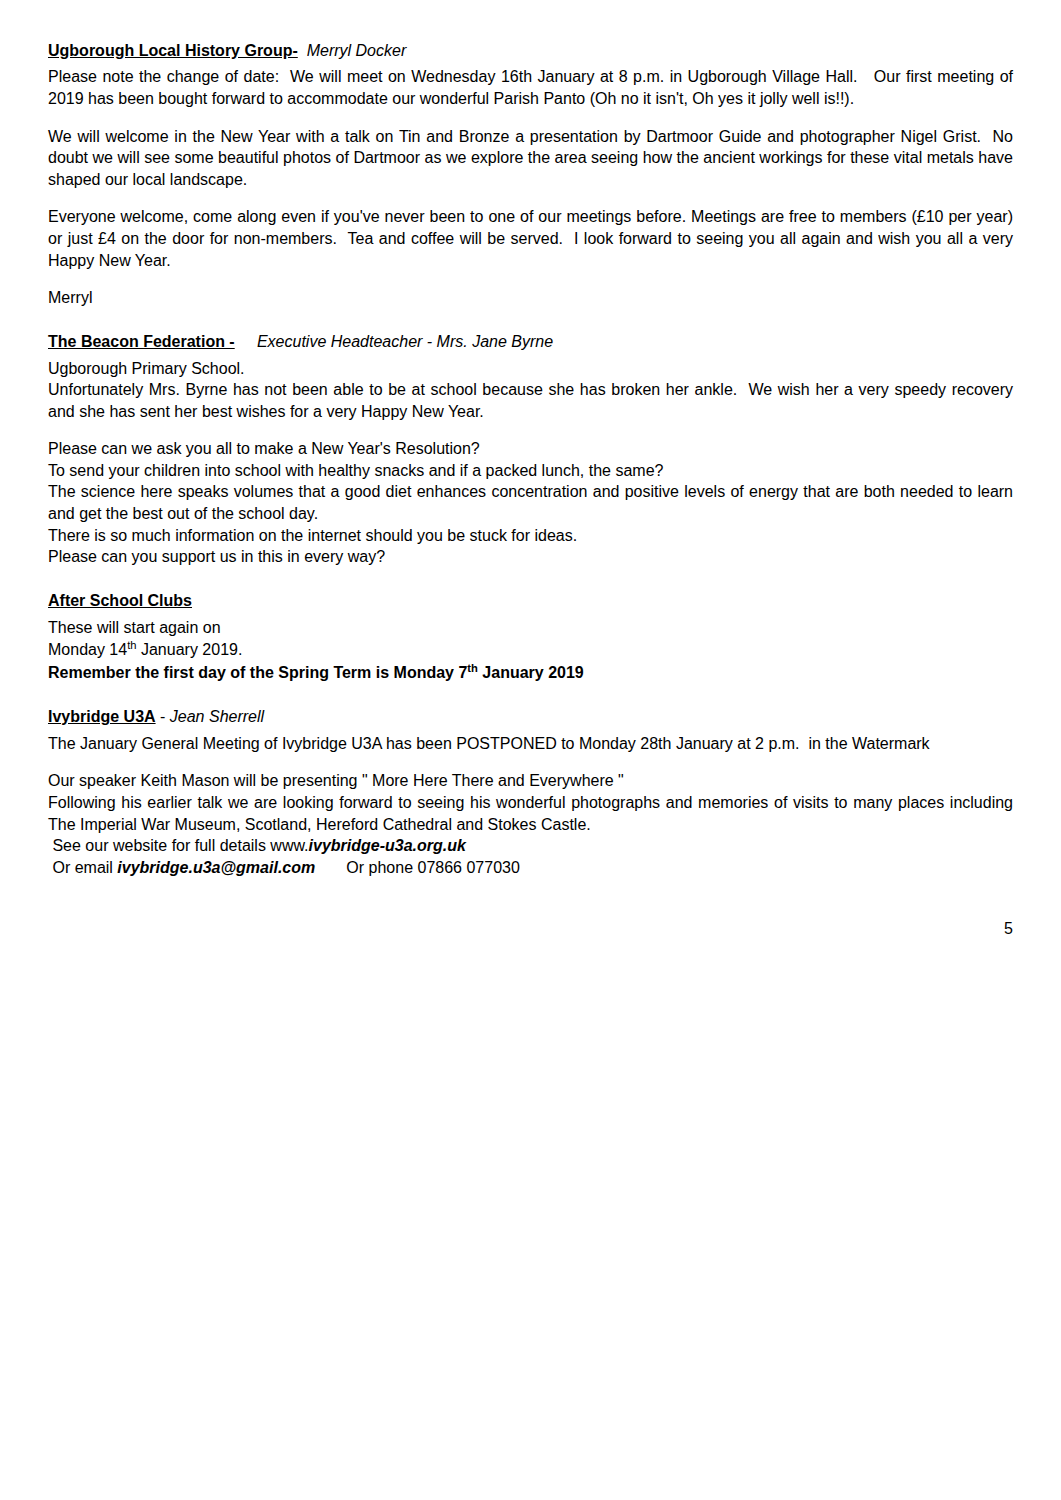Ugborough Local History Group- Merryl Docker
Please note the change of date: We will meet on Wednesday 16th January at 8 p.m. in Ugborough Village Hall. Our first meeting of 2019 has been bought forward to accommodate our wonderful Parish Panto (Oh no it isn't, Oh yes it jolly well is!!).
We will welcome in the New Year with a talk on Tin and Bronze a presentation by Dartmoor Guide and photographer Nigel Grist. No doubt we will see some beautiful photos of Dartmoor as we explore the area seeing how the ancient workings for these vital metals have shaped our local landscape.
Everyone welcome, come along even if you've never been to one of our meetings before. Meetings are free to members (£10 per year) or just £4 on the door for non-members. Tea and coffee will be served. I look forward to seeing you all again and wish you all a very Happy New Year.
Merryl
The Beacon Federation - Executive Headteacher - Mrs. Jane Byrne
Ugborough Primary School.
Unfortunately Mrs. Byrne has not been able to be at school because she has broken her ankle. We wish her a very speedy recovery and she has sent her best wishes for a very Happy New Year.
Please can we ask you all to make a New Year's Resolution?
To send your children into school with healthy snacks and if a packed lunch, the same?
The science here speaks volumes that a good diet enhances concentration and positive levels of energy that are both needed to learn and get the best out of the school day.
There is so much information on the internet should you be stuck for ideas.
Please can you support us in this in every way?
After School Clubs
These will start again on
Monday 14th January 2019.
Remember the first day of the Spring Term is Monday 7th January 2019
Ivybridge U3A - Jean Sherrell
The January General Meeting of Ivybridge U3A has been POSTPONED to Monday 28th January at 2 p.m. in the Watermark
Our speaker Keith Mason will be presenting " More Here There and Everywhere "
Following his earlier talk we are looking forward to seeing his wonderful photographs and memories of visits to many places including The Imperial War Museum, Scotland, Hereford Cathedral and Stokes Castle.
See our website for full details www.ivybridge-u3a.org.uk
Or email ivybridge.u3a@gmail.com Or phone 07866 077030
5